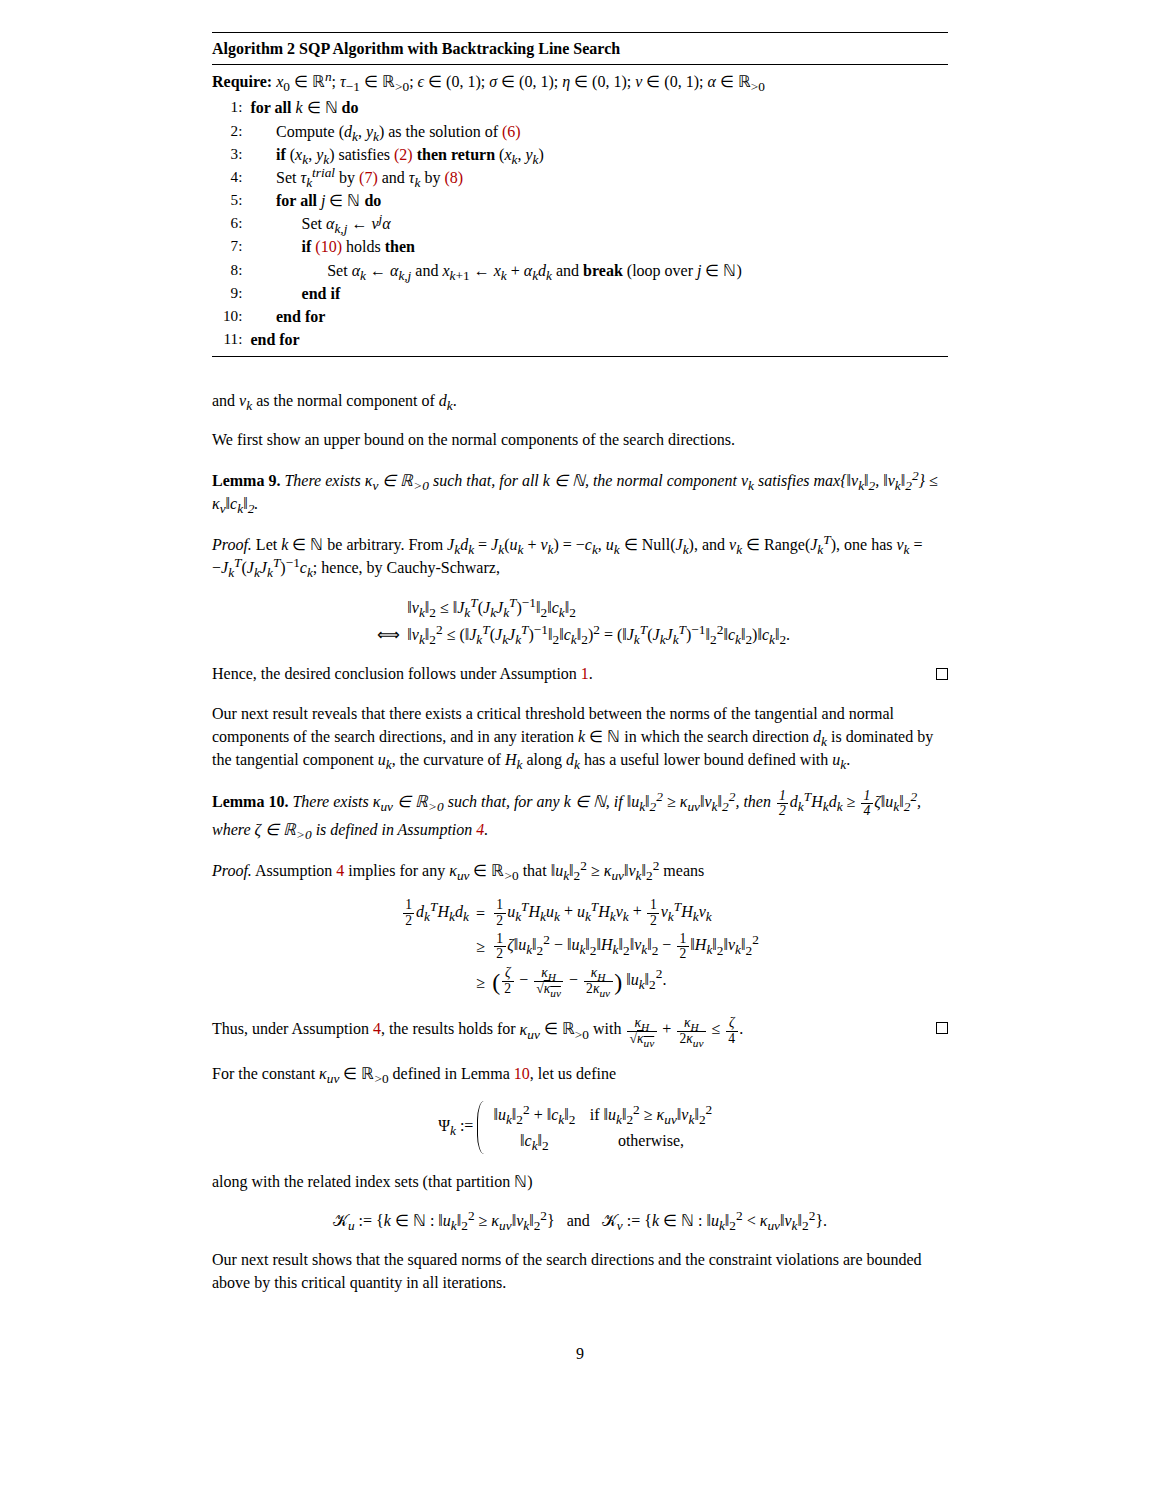Algorithm 2 SQP Algorithm with Backtracking Line Search
Require: x0 ∈ ℝn; τ−1 ∈ ℝ>0; ϵ ∈ (0, 1); σ ∈ (0, 1); η ∈ (0, 1); ν ∈ (0, 1); α ∈ ℝ>0
for all k ∈ ℕ do
Compute (dk, yk) as the solution of (6)
if (xk, yk) satisfies (2) then return (xk, yk)
Set τktrial by (7) and τk by (8)
for all j ∈ ℕ do
Set αk,j ← νjα
if (10) holds then
Set αk ← αk,j and xk+1 ← xk + αkdk and break (loop over j ∈ ℕ)
end if
end for
end for
and vk as the normal component of dk.
We first show an upper bound on the normal components of the search directions.
Lemma 9. There exists κv ∈ ℝ>0 such that, for all k ∈ ℕ, the normal component vk satisfies max{‖vk‖2, ‖vk‖22} ≤ κv‖ck‖2.
Proof. Let k ∈ ℕ be arbitrary. From Jkdk = Jk(uk + vk) = −ck, uk ∈ Null(Jk), and vk ∈ Range(JkT), one has vk = −JkT(JkJkT)−1ck; hence, by Cauchy-Schwarz,
| | | ‖ v k ‖ 2 ≤ ‖ J k T ( J k J k T ) −1 ‖ 2 ‖ c k ‖ 2 |
| | ⟺ | ‖ v k ‖ 2 2 ≤ (‖ J k T ( J k J k T ) −1 ‖ 2 ‖ c k ‖ 2 ) 2 = (‖ J k T ( J k J k T ) −1 ‖ 2 2 ‖ c k ‖ 2 )‖ c k ‖ 2 . |
Hence, the desired conclusion follows under Assumption 1.
Our next result reveals that there exists a critical threshold between the norms of the tangential and normal components of the search directions, and in any iteration k ∈ ℕ in which the search direction dk is dominated by the tangential component uk, the curvature of Hk along dk has a useful lower bound defined with uk.
Lemma 10. There exists κuv ∈ ℝ>0 such that, for any k ∈ ℕ, if ‖uk‖22 ≥ κuv‖vk‖22, then 12 dkTHkdk ≥ 14 ζ‖uk‖22, where ζ ∈ ℝ>0 is defined in Assumption 4.
Proof. Assumption 4 implies for any κuv ∈ ℝ>0 that ‖uk‖22 ≥ κuv‖vk‖22 means
| 1 2 d k T H k d k | = | 1 2 u k T H k u k + u k T H k v k + 1 2 v k T H k v k |
| | ≥ | 1 2 ζ ‖ u k ‖ 2 2 − ‖ u k ‖ 2 ‖ H k ‖ 2 ‖ v k ‖ 2 − 1 2 ‖ H k ‖ 2 ‖ v k ‖ 2 2 |
| | ≥ | ( ζ 2 − κ H √ κ uv − κ H 2 κ uv ) ‖ u k ‖ 2 2 . |
Thus, under Assumption 4, the results holds for κuv ∈ ℝ>0 with κH√κuv + κH 2κuv ≤ ζ 4.
For the constant κuv ∈ ℝ>0 defined in Lemma 10, let us define
Ψk :=
| ‖ u k ‖ 2 2 + ‖ c k ‖ 2 | if ‖ u k ‖ 2 2 ≥ κ uv ‖ v k ‖ 2 2 |
| ‖ c k ‖ 2 | otherwise, |
along with the related index sets (that partition ℕ)
𝒦u := {k ∈ ℕ : ‖uk‖22 ≥ κuv‖vk‖22} and 𝒦v := {k ∈ ℕ : ‖uk‖22 < κuv‖vk‖22}.
Our next result shows that the squared norms of the search directions and the constraint violations are bounded above by this critical quantity in all iterations.
9